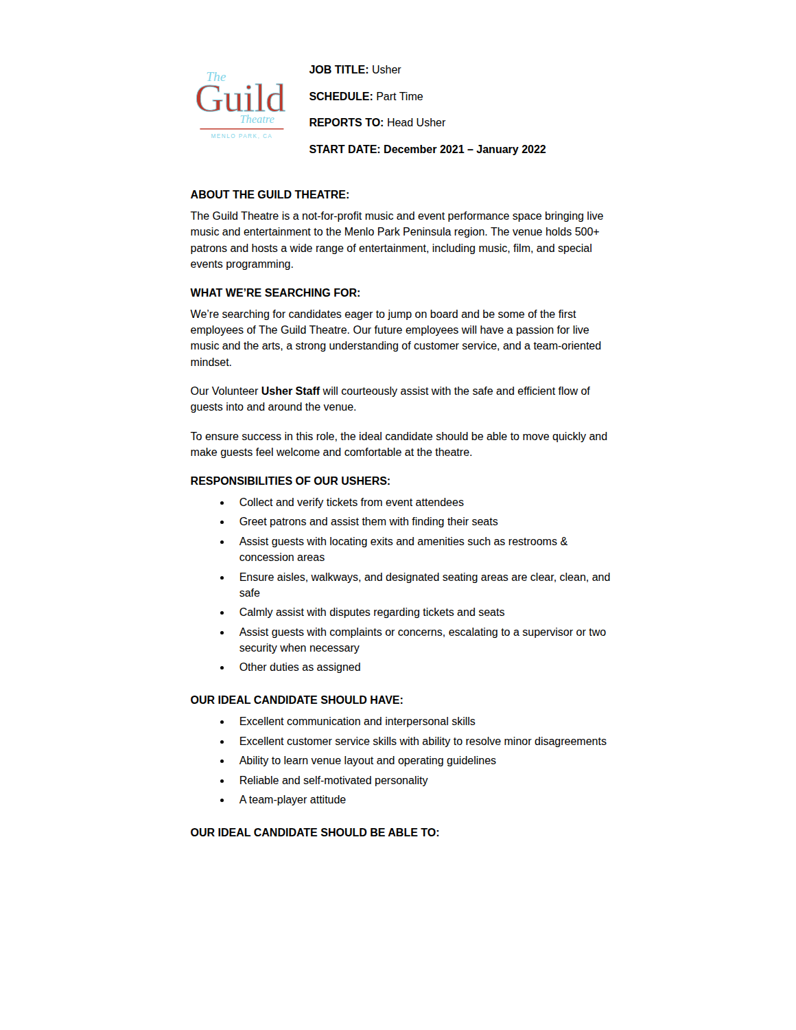The Guild Theatre — Menlo Park, CA The Guild Theatre MENLO PARK, CA
JOB TITLE: Usher
SCHEDULE: Part Time
REPORTS TO: Head Usher
START DATE: December 2021 – January 2022
ABOUT THE GUILD THEATRE:
The Guild Theatre is a not-for-profit music and event performance space bringing live music and entertainment to the Menlo Park Peninsula region. The venue holds 500+ patrons and hosts a wide range of entertainment, including music, film, and special events programming.
WHAT WE’RE SEARCHING FOR:
We’re searching for candidates eager to jump on board and be some of the first employees of The Guild Theatre. Our future employees will have a passion for live music and the arts, a strong understanding of customer service, and a team-oriented mindset.
Our Volunteer Usher Staff will courteously assist with the safe and efficient flow of guests into and around the venue.
To ensure success in this role, the ideal candidate should be able to move quickly and make guests feel welcome and comfortable at the theatre.
RESPONSIBILITIES OF OUR USHERS:
Collect and verify tickets from event attendees
Greet patrons and assist them with finding their seats
Assist guests with locating exits and amenities such as restrooms & concession areas
Ensure aisles, walkways, and designated seating areas are clear, clean, and safe
Calmly assist with disputes regarding tickets and seats
Assist guests with complaints or concerns, escalating to a supervisor or two security when necessary
Other duties as assigned
OUR IDEAL CANDIDATE SHOULD HAVE:
Excellent communication and interpersonal skills
Excellent customer service skills with ability to resolve minor disagreements
Ability to learn venue layout and operating guidelines
Reliable and self-motivated personality
A team-player attitude
OUR IDEAL CANDIDATE SHOULD BE ABLE TO: